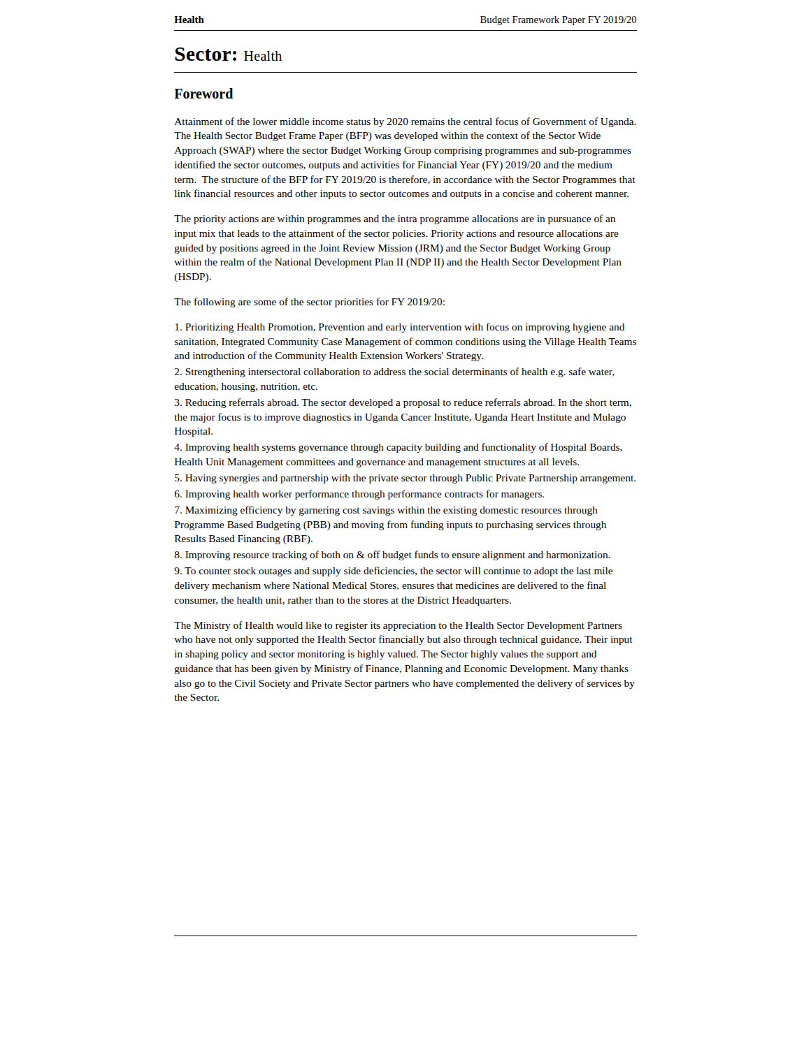Health Budget Framework Paper FY 2019/20
Sector: Health
Foreword
Attainment of the lower middle income status by 2020 remains the central focus of Government of Uganda. The Health Sector Budget Frame Paper (BFP) was developed within the context of the Sector Wide Approach (SWAP) where the sector Budget Working Group comprising programmes and sub-programmes identified the sector outcomes, outputs and activities for Financial Year (FY) 2019/20 and the medium term. The structure of the BFP for FY 2019/20 is therefore, in accordance with the Sector Programmes that link financial resources and other inputs to sector outcomes and outputs in a concise and coherent manner.
The priority actions are within programmes and the intra programme allocations are in pursuance of an input mix that leads to the attainment of the sector policies. Priority actions and resource allocations are guided by positions agreed in the Joint Review Mission (JRM) and the Sector Budget Working Group within the realm of the National Development Plan II (NDP II) and the Health Sector Development Plan (HSDP).
The following are some of the sector priorities for FY 2019/20:
1. Prioritizing Health Promotion, Prevention and early intervention with focus on improving hygiene and sanitation, Integrated Community Case Management of common conditions using the Village Health Teams and introduction of the Community Health Extension Workers' Strategy.
2. Strengthening intersectoral collaboration to address the social determinants of health e.g. safe water, education, housing, nutrition, etc.
3. Reducing referrals abroad. The sector developed a proposal to reduce referrals abroad. In the short term, the major focus is to improve diagnostics in Uganda Cancer Institute, Uganda Heart Institute and Mulago Hospital.
4. Improving health systems governance through capacity building and functionality of Hospital Boards, Health Unit Management committees and governance and management structures at all levels.
5. Having synergies and partnership with the private sector through Public Private Partnership arrangement.
6. Improving health worker performance through performance contracts for managers.
7. Maximizing efficiency by garnering cost savings within the existing domestic resources through Programme Based Budgeting (PBB) and moving from funding inputs to purchasing services through Results Based Financing (RBF).
8. Improving resource tracking of both on & off budget funds to ensure alignment and harmonization.
9. To counter stock outages and supply side deficiencies, the sector will continue to adopt the last mile delivery mechanism where National Medical Stores, ensures that medicines are delivered to the final consumer, the health unit, rather than to the stores at the District Headquarters.
The Ministry of Health would like to register its appreciation to the Health Sector Development Partners who have not only supported the Health Sector financially but also through technical guidance. Their input in shaping policy and sector monitoring is highly valued. The Sector highly values the support and guidance that has been given by Ministry of Finance, Planning and Economic Development. Many thanks also go to the Civil Society and Private Sector partners who have complemented the delivery of services by the Sector.